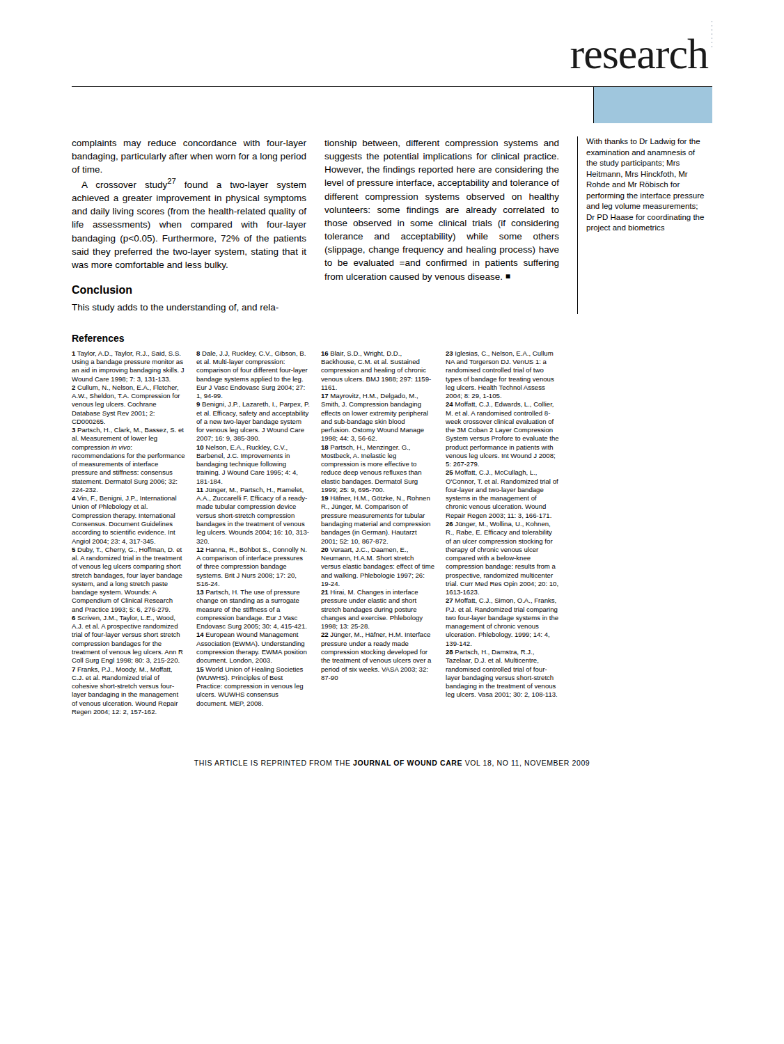research
complaints may reduce concordance with four-layer bandaging, particularly after when worn for a long period of time.
A crossover study27 found a two-layer system achieved a greater improvement in physical symptoms and daily living scores (from the health-related quality of life assessments) when compared with four-layer bandaging (p<0.05). Furthermore, 72% of the patients said they preferred the two-layer system, stating that it was more comfortable and less bulky.
Conclusion
This study adds to the understanding of, and rela-
tionship between, different compression systems and suggests the potential implications for clinical practice. However, the findings reported here are considering the level of pressure interface, acceptability and tolerance of different compression systems observed on healthy volunteers: some findings are already correlated to those observed in some clinical trials (if considering tolerance and acceptability) while some others (slippage, change frequency and healing process) have to be evaluated =and confirmed in patients suffering from ulceration caused by venous disease. ■
With thanks to Dr Ladwig for the examination and anamnesis of the study participants; Mrs Heitmann, Mrs Hinckfoth, Mr Rohde and Mr Röbisch for performing the interface pressure and leg volume measurements; Dr PD Haase for coordinating the project and biometrics
References
1 Taylor, A.D., Taylor, R.J., Said, S.S. Using a bandage pressure monitor as an aid in improving bandaging skills. J Wound Care 1998; 7: 3, 131-133.
2 Cullum, N., Nelson, E.A., Fletcher, A.W., Sheldon, T.A. Compression for venous leg ulcers. Cochrane Database Syst Rev 2001; 2: CD000265.
3 Partsch, H., Clark, M., Bassez, S. et al. Measurement of lower leg compression in vivo: recommendations for the performance of measurements of interface pressure and stiffness: consensus statement. Dermatol Surg 2006; 32: 224-232.
4 Vin, F., Benigni, J.P., International Union of Phlebology et al. Compression therapy. International Consensus. Document Guidelines according to scientific evidence. Int Angiol 2004; 23: 4, 317-345.
5 Duby, T., Cherry, G., Hoffman, D. et al. A randomized trial in the treatment of venous leg ulcers comparing short stretch bandages, four layer bandage system, and a long stretch paste bandage system. Wounds: A Compendium of Clinical Research and Practice 1993; 5: 6, 276-279.
6 Scriven, J.M., Taylor, L.E., Wood, A.J. et al. A prospective randomized trial of four-layer versus short stretch compression bandages for the treatment of venous leg ulcers. Ann R Coll Surg Engl 1998; 80: 3, 215-220.
7 Franks, P.J., Moody, M., Moffatt, C.J. et al. Randomized trial of cohesive short-stretch versus four-layer bandaging in the management of venous ulceration. Wound Repair Regen 2004; 12: 2, 157-162.
8 Dale, J.J, Ruckley, C.V., Gibson, B. et al. Multi-layer compression: comparison of four different four-layer bandage systems applied to the leg. Eur J Vasc Endovasc Surg 2004; 27: 1, 94-99.
9 Benigni, J.P., Lazareth, I., Parpex, P. et al. Efficacy, safety and acceptability of a new two-layer bandage system for venous leg ulcers. J Wound Care 2007; 16: 9, 385-390.
10 Nelson, E.A., Ruckley, C.V., Barbenel, J.C. Improvements in bandaging technique following training. J Wound Care 1995; 4: 4, 181-184.
11 Jünger, M., Partsch, H., Ramelet, A.A., Zuccarelli F. Efficacy of a ready-made tubular compression device versus short-stretch compression bandages in the treatment of venous leg ulcers. Wounds 2004; 16: 10, 313-320.
12 Hanna, R., Bohbot S., Connolly N. A comparison of interface pressures of three compression bandage systems. Brit J Nurs 2008; 17: 20, S16-24.
13 Partsch, H. The use of pressure change on standing as a surrogate measure of the stiffness of a compression bandage. Eur J Vasc Endovasc Surg 2005; 30: 4, 415-421.
14 European Wound Management Association (EWMA). Understanding compression therapy. EWMA position document. London, 2003.
15 World Union of Healing Societies (WUWHS). Principles of Best Practice: compression in venous leg ulcers. WUWHS consensus document. MEP, 2008.
16 Blair, S.D., Wright, D.D., Backhouse, C.M. et al. Sustained compression and healing of chronic venous ulcers. BMJ 1988; 297: 1159-1161.
17 Mayrovitz, H.M., Delgado, M., Smith, J. Compression bandaging effects on lower extremity peripheral and sub-bandage skin blood perfusion. Ostomy Wound Manage 1998; 44: 3, 56-62.
18 Partsch, H., Menzinger. G., Mostbeck, A. Inelastic leg compression is more effective to reduce deep venous refluxes than elastic bandages. Dermatol Surg 1999; 25: 9, 695-700.
19 Häfner, H.M., Götzke, N., Rohnen R., Jünger, M. Comparison of pressure measurements for tubular bandaging material and compression bandages (in German). Hautarzt 2001; 52: 10, 867-872.
20 Veraart, J.C., Daamen, E., Neumann, H.A.M. Short stretch versus elastic bandages: effect of time and walking. Phlebologie 1997; 26: 19-24.
21 Hirai, M. Changes in interface pressure under elastic and short stretch bandages during posture changes and exercise. Phlebology 1998; 13: 25-28.
22 Jünger, M., Häfner, H.M. Interface pressure under a ready made compression stocking developed for the treatment of venous ulcers over a period of six weeks. VASA 2003; 32: 87-90
23 Iglesias, C., Nelson, E.A., Cullum NA and Torgerson DJ. VenUS 1: a randomised controlled trial of two types of bandage for treating venous leg ulcers. Health Technol Assess 2004; 8: 29, 1-105.
24 Moffatt, C.J., Edwards, L., Collier, M. et al. A randomised controlled 8-week crossover clinical evaluation of the 3M Coban 2 Layer Compression System versus Profore to evaluate the product performance in patients with venous leg ulcers. Int Wound J 2008; 5: 267-279.
25 Moffatt, C.J., McCullagh, L., O'Connor, T. et al. Randomized trial of four-layer and two-layer bandage systems in the management of chronic venous ulceration. Wound Repair Regen 2003; 11: 3, 166-171.
26 Jünger, M., Wollina, U., Kohnen, R., Rabe, E. Efficacy and tolerability of an ulcer compression stocking for therapy of chronic venous ulcer compared with a below-knee compression bandage: results from a prospective, randomized multicenter trial. Curr Med Res Opin 2004; 20: 10, 1613-1623.
27 Moffatt, C.J., Simon, O.A., Franks, P.J. et al. Randomized trial comparing two four-layer bandage systems in the management of chronic venous ulceration. Phlebology. 1999; 14: 4, 139-142.
28 Partsch, H., Damstra, R.J., Tazelaar, D.J. et al. Multicentre, randomised controlled trial of four-layer bandaging versus short-stretch bandaging in the treatment of venous leg ulcers. Vasa 2001; 30: 2, 108-113.
THIS ARTICLE IS REPRINTED FROM THE JOURNAL OF WOUND CARE VOL 18, NO 11, NOVEMBER 2009